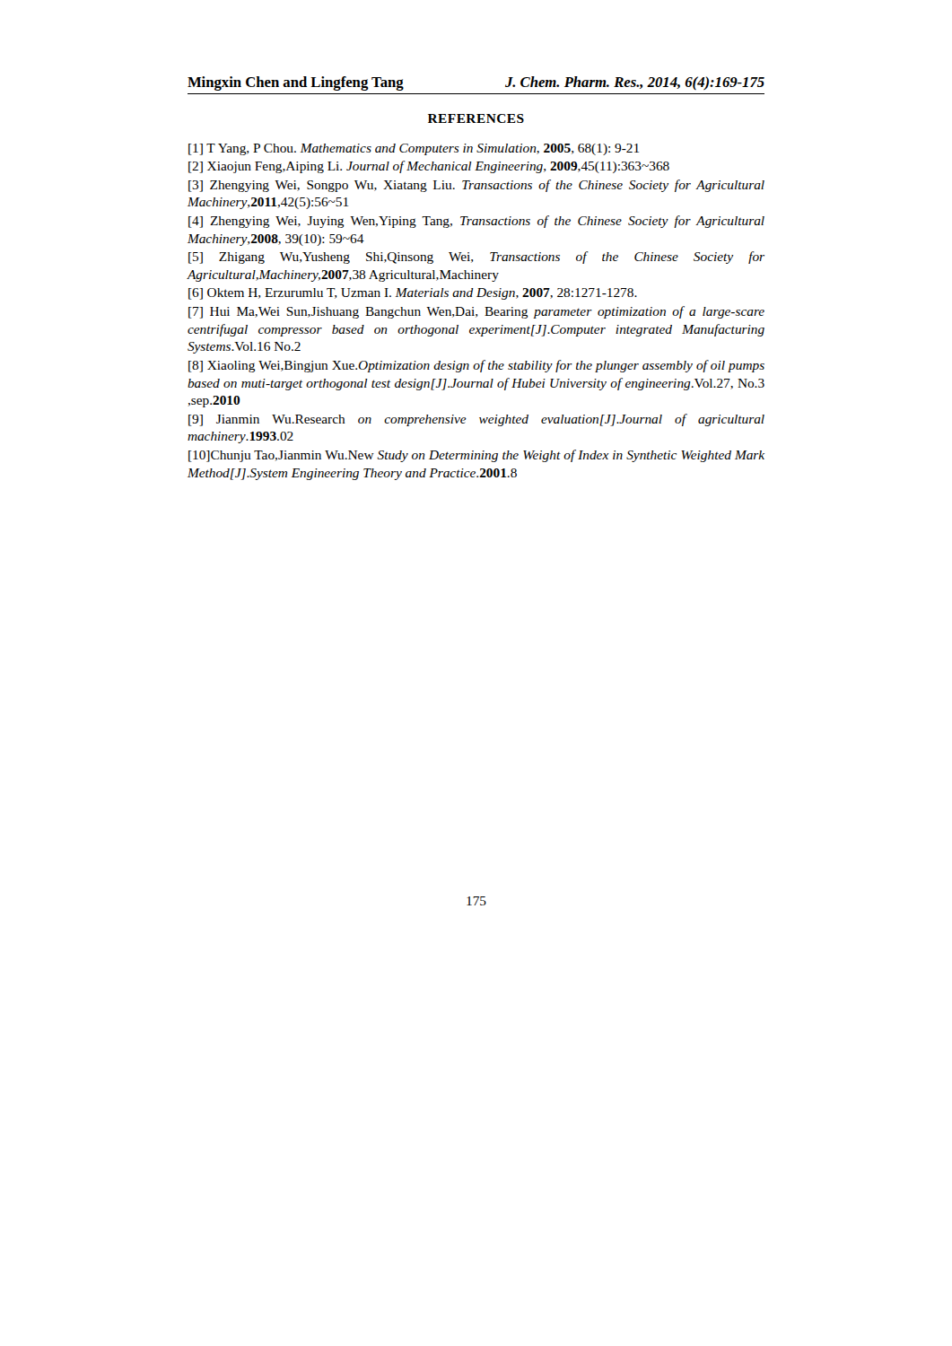Mingxin Chen and Lingfeng Tang
J. Chem. Pharm. Res., 2014, 6(4):169-175
REFERENCES
[1] T Yang, P Chou. Mathematics and Computers in Simulation, 2005, 68(1): 9-21
[2] Xiaojun Feng,Aiping Li. Journal of Mechanical Engineering, 2009,45(11):363~368
[3] Zhengying Wei, Songpo Wu, Xiatang Liu. Transactions of the Chinese Society for Agricultural Machinery,2011,42(5):56~51
[4] Zhengying Wei, Juying Wen,Yiping Tang, Transactions of the Chinese Society for Agricultural Machinery,2008, 39(10): 59~64
[5] Zhigang Wu,Yusheng Shi,Qinsong Wei, Transactions of the Chinese Society for Agricultural,Machinery, 2007,38 Agricultural,Machinery
[6] Oktem H, Erzurumlu T, Uzman I. Materials and Design, 2007, 28:1271-1278.
[7] Hui Ma,Wei Sun,Jishuang Bangchun Wen,Dai, Bearing parameter optimization of a large-scare centrifugal compressor based on orthogonal experiment[J].Computer integrated Manufacturing Systems.Vol.16 No.2
[8] Xiaoling Wei,Bingjun Xue.Optimization design of the stability for the plunger assembly of oil pumps based on muti-target orthogonal test design[J].Journal of Hubei University of engineering.Vol.27, No.3 ,sep.2010
[9] Jianmin Wu.Research on comprehensive weighted evaluation[J].Journal of agricultural machinery.1993.02
[10] Chunju Tao,Jianmin Wu.New Study on Determining the Weight of Index in Synthetic Weighted Mark Method[J].System Engineering Theory and Practice.2001.8
175